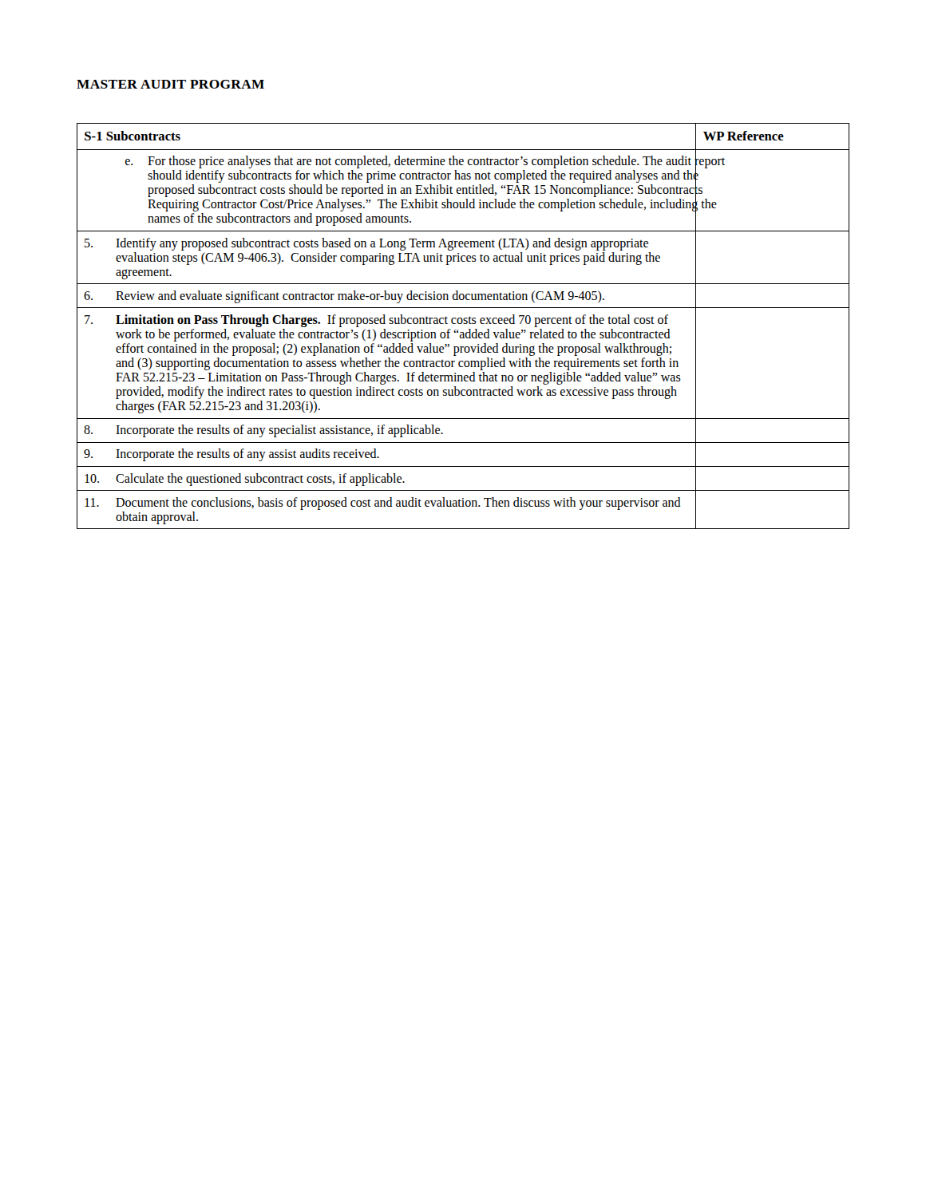MASTER AUDIT PROGRAM
| S-1 Subcontracts | WP Reference |
| --- | --- |
| e. For those price analyses that are not completed, determine the contractor’s completion schedule. The audit report should identify subcontracts for which the prime contractor has not completed the required analyses and the proposed subcontract costs should be reported in an Exhibit entitled, “FAR 15 Noncompliance: Subcontracts Requiring Contractor Cost/Price Analyses.” The Exhibit should include the completion schedule, including the names of the subcontractors and proposed amounts. | |
| 5. Identify any proposed subcontract costs based on a Long Term Agreement (LTA) and design appropriate evaluation steps (CAM 9-406.3). Consider comparing LTA unit prices to actual unit prices paid during the agreement. | |
| 6. Review and evaluate significant contractor make-or-buy decision documentation (CAM 9-405). | |
| 7. Limitation on Pass Through Charges. If proposed subcontract costs exceed 70 percent of the total cost of work to be performed, evaluate the contractor’s (1) description of “added value” related to the subcontracted effort contained in the proposal; (2) explanation of “added value” provided during the proposal walkthrough; and (3) supporting documentation to assess whether the contractor complied with the requirements set forth in FAR 52.215-23 – Limitation on Pass-Through Charges. If determined that no or negligible “added value” was provided, modify the indirect rates to question indirect costs on subcontracted work as excessive pass through charges (FAR 52.215-23 and 31.203(i)). | |
| 8. Incorporate the results of any specialist assistance, if applicable. | |
| 9. Incorporate the results of any assist audits received. | |
| 10. Calculate the questioned subcontract costs, if applicable. | |
| 11. Document the conclusions, basis of proposed cost and audit evaluation. Then discuss with your supervisor and obtain approval. | |